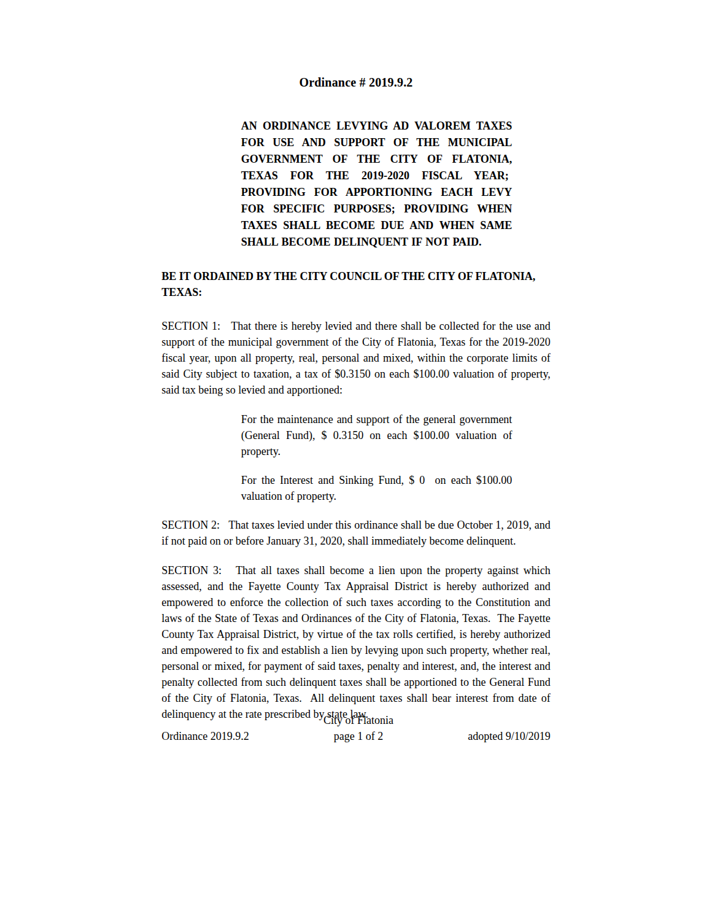Ordinance # 2019.9.2
An Ordinance Levying Ad Valorem Taxes for Use and Support of the Municipal Government of the City of Flatonia, Texas for the 2019-2020 Fiscal Year; Providing for Apportioning Each Levy for Specific Purposes; Providing When Taxes Shall Become Due and When Same Shall Become Delinquent if Not Paid.
Be It Ordained by the City Council of the City of Flatonia, Texas:
SECTION 1: That there is hereby levied and there shall be collected for the use and support of the municipal government of the City of Flatonia, Texas for the 2019-2020 fiscal year, upon all property, real, personal and mixed, within the corporate limits of said City subject to taxation, a tax of $0.3150 on each $100.00 valuation of property, said tax being so levied and apportioned:
For the maintenance and support of the general government (General Fund), $ 0.3150 on each $100.00 valuation of property.
For the Interest and Sinking Fund, $ 0 on each $100.00 valuation of property.
SECTION 2: That taxes levied under this ordinance shall be due October 1, 2019, and if not paid on or before January 31, 2020, shall immediately become delinquent.
SECTION 3: That all taxes shall become a lien upon the property against which assessed, and the Fayette County Tax Appraisal District is hereby authorized and empowered to enforce the collection of such taxes according to the Constitution and laws of the State of Texas and Ordinances of the City of Flatonia, Texas. The Fayette County Tax Appraisal District, by virtue of the tax rolls certified, is hereby authorized and empowered to fix and establish a lien by levying upon such property, whether real, personal or mixed, for payment of said taxes, penalty and interest, and, the interest and penalty collected from such delinquent taxes shall be apportioned to the General Fund of the City of Flatonia, Texas. All delinquent taxes shall bear interest from date of delinquency at the rate prescribed by state law.
Ordinance 2019.9.2
City of Flatonia page 1 of 2
adopted 9/10/2019